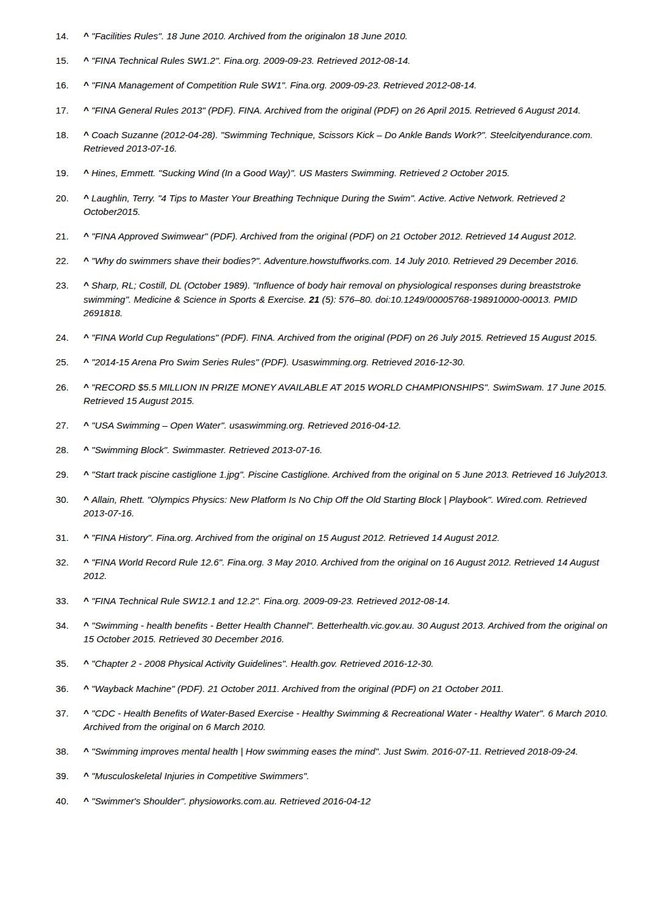^"Facilities Rules". 18 June 2010. Archived from the originalon 18 June 2010.
^"FINA Technical Rules SW1.2". Fina.org. 2009-09-23. Retrieved 2012-08-14.
^"FINA Management of Competition Rule SW1". Fina.org. 2009-09-23. Retrieved 2012-08-14.
^"FINA General Rules 2013" (PDF). FINA. Archived from the original (PDF) on 26 April 2015. Retrieved 6 August 2014.
^Coach Suzanne (2012-04-28). "Swimming Technique, Scissors Kick – Do Ankle Bands Work?". Steelcityendurance.com. Retrieved 2013-07-16.
^Hines, Emmett. "Sucking Wind (In a Good Way)". US Masters Swimming. Retrieved 2 October 2015.
^Laughlin, Terry. "4 Tips to Master Your Breathing Technique During the Swim". Active. Active Network. Retrieved 2 October2015.
^"FINA Approved Swimwear" (PDF). Archived from the original (PDF) on 21 October 2012. Retrieved 14 August 2012.
^"Why do swimmers shave their bodies?". Adventure.howstuffworks.com. 14 July 2010. Retrieved 29 December 2016.
^Sharp, RL; Costill, DL (October 1989). "Influence of body hair removal on physiological responses during breaststroke swimming". Medicine & Science in Sports & Exercise. 21 (5): 576–80. doi:10.1249/00005768-198910000-00013. PMID 2691818.
^"FINA World Cup Regulations" (PDF). FINA. Archived from the original (PDF) on 26 July 2015. Retrieved 15 August 2015.
^"2014-15 Arena Pro Swim Series Rules" (PDF). Usaswimming.org. Retrieved 2016-12-30.
^"RECORD $5.5 MILLION IN PRIZE MONEY AVAILABLE AT 2015 WORLD CHAMPIONSHIPS". SwimSwam. 17 June 2015. Retrieved 15 August 2015.
^"USA Swimming – Open Water". usaswimming.org. Retrieved 2016-04-12.
^"Swimming Block". Swimmaster. Retrieved 2013-07-16.
^"Start track piscine castiglione 1.jpg". Piscine Castiglione. Archived from the original on 5 June 2013. Retrieved 16 July2013.
^Allain, Rhett. "Olympics Physics: New Platform Is No Chip Off the Old Starting Block | Playbook". Wired.com. Retrieved 2013-07-16.
^"FINA History". Fina.org. Archived from the original on 15 August 2012. Retrieved 14 August 2012.
^"FINA World Record Rule 12.6". Fina.org. 3 May 2010. Archived from the original on 16 August 2012. Retrieved 14 August 2012.
^"FINA Technical Rule SW12.1 and 12.2". Fina.org. 2009-09-23. Retrieved 2012-08-14.
^"Swimming - health benefits - Better Health Channel". Betterhealth.vic.gov.au. 30 August 2013. Archived from the original on 15 October 2015. Retrieved 30 December 2016.
^"Chapter 2 - 2008 Physical Activity Guidelines". Health.gov. Retrieved 2016-12-30.
^"Wayback Machine" (PDF). 21 October 2011. Archived from the original (PDF) on 21 October 2011.
^"CDC - Health Benefits of Water-Based Exercise - Healthy Swimming & Recreational Water - Healthy Water". 6 March 2010. Archived from the original on 6 March 2010.
^"Swimming improves mental health | How swimming eases the mind". Just Swim. 2016-07-11. Retrieved 2018-09-24.
^"Musculoskeletal Injuries in Competitive Swimmers".
^"Swimmer's Shoulder". physioworks.com.au. Retrieved 2016-04-12